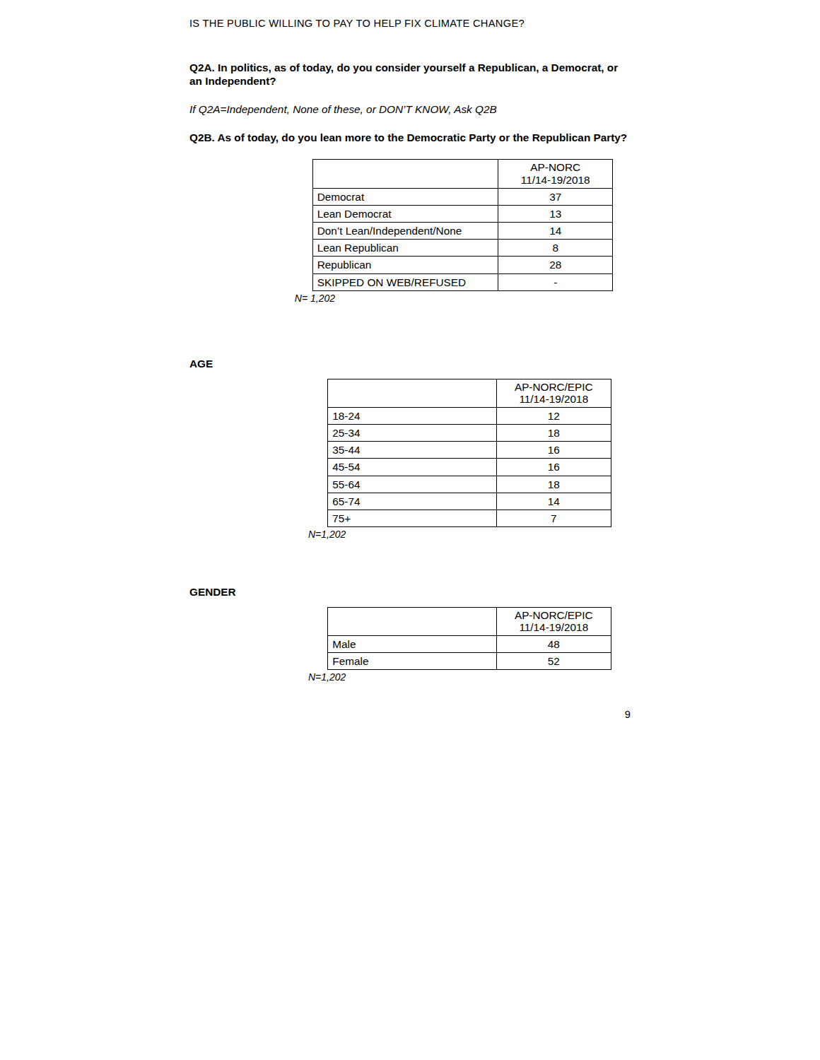IS THE PUBLIC WILLING TO PAY TO HELP FIX CLIMATE CHANGE?
Q2A. In politics, as of today, do you consider yourself a Republican, a Democrat, or an Independent?
If Q2A=Independent, None of these, or DON’T KNOW, Ask Q2B
Q2B. As of today, do you lean more to the Democratic Party or the Republican Party?
| | AP-NORC 11/14-19/2018 |
| Democrat | 37 |
| Lean Democrat | 13 |
| Don’t Lean/Independent/None | 14 |
| Lean Republican | 8 |
| Republican | 28 |
| SKIPPED ON WEB/REFUSED | - |
N= 1,202
AGE
| | AP-NORC/EPIC 11/14-19/2018 |
| 18-24 | 12 |
| 25-34 | 18 |
| 35-44 | 16 |
| 45-54 | 16 |
| 55-64 | 18 |
| 65-74 | 14 |
| 75+ | 7 |
N=1,202
GENDER
| | AP-NORC/EPIC 11/14-19/2018 |
| Male | 48 |
| Female | 52 |
N=1,202
9